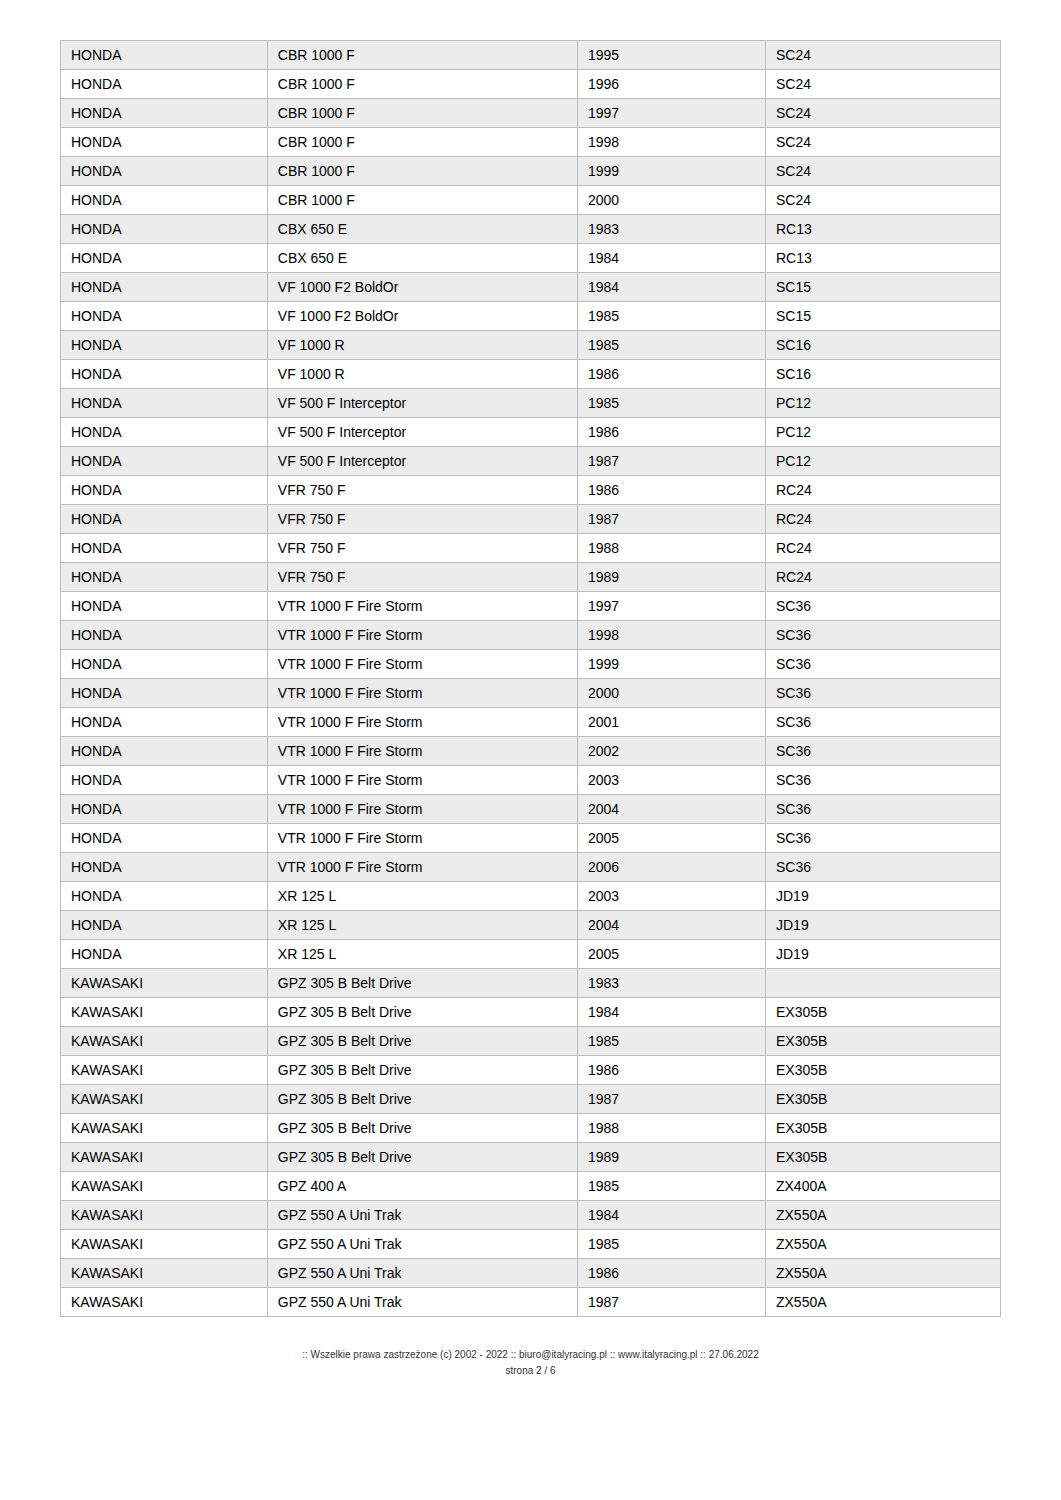| HONDA | CBR 1000 F | 1995 | SC24 |
| HONDA | CBR 1000 F | 1996 | SC24 |
| HONDA | CBR 1000 F | 1997 | SC24 |
| HONDA | CBR 1000 F | 1998 | SC24 |
| HONDA | CBR 1000 F | 1999 | SC24 |
| HONDA | CBR 1000 F | 2000 | SC24 |
| HONDA | CBX 650 E | 1983 | RC13 |
| HONDA | CBX 650 E | 1984 | RC13 |
| HONDA | VF 1000 F2 BoldOr | 1984 | SC15 |
| HONDA | VF 1000 F2 BoldOr | 1985 | SC15 |
| HONDA | VF 1000 R | 1985 | SC16 |
| HONDA | VF 1000 R | 1986 | SC16 |
| HONDA | VF 500 F Interceptor | 1985 | PC12 |
| HONDA | VF 500 F Interceptor | 1986 | PC12 |
| HONDA | VF 500 F Interceptor | 1987 | PC12 |
| HONDA | VFR 750 F | 1986 | RC24 |
| HONDA | VFR 750 F | 1987 | RC24 |
| HONDA | VFR 750 F | 1988 | RC24 |
| HONDA | VFR 750 F | 1989 | RC24 |
| HONDA | VTR 1000 F Fire Storm | 1997 | SC36 |
| HONDA | VTR 1000 F Fire Storm | 1998 | SC36 |
| HONDA | VTR 1000 F Fire Storm | 1999 | SC36 |
| HONDA | VTR 1000 F Fire Storm | 2000 | SC36 |
| HONDA | VTR 1000 F Fire Storm | 2001 | SC36 |
| HONDA | VTR 1000 F Fire Storm | 2002 | SC36 |
| HONDA | VTR 1000 F Fire Storm | 2003 | SC36 |
| HONDA | VTR 1000 F Fire Storm | 2004 | SC36 |
| HONDA | VTR 1000 F Fire Storm | 2005 | SC36 |
| HONDA | VTR 1000 F Fire Storm | 2006 | SC36 |
| HONDA | XR 125 L | 2003 | JD19 |
| HONDA | XR 125 L | 2004 | JD19 |
| HONDA | XR 125 L | 2005 | JD19 |
| KAWASAKI | GPZ 305 B Belt Drive | 1983 | |
| KAWASAKI | GPZ 305 B Belt Drive | 1984 | EX305B |
| KAWASAKI | GPZ 305 B Belt Drive | 1985 | EX305B |
| KAWASAKI | GPZ 305 B Belt Drive | 1986 | EX305B |
| KAWASAKI | GPZ 305 B Belt Drive | 1987 | EX305B |
| KAWASAKI | GPZ 305 B Belt Drive | 1988 | EX305B |
| KAWASAKI | GPZ 305 B Belt Drive | 1989 | EX305B |
| KAWASAKI | GPZ 400 A | 1985 | ZX400A |
| KAWASAKI | GPZ 550 A Uni Trak | 1984 | ZX550A |
| KAWASAKI | GPZ 550 A Uni Trak | 1985 | ZX550A |
| KAWASAKI | GPZ 550 A Uni Trak | 1986 | ZX550A |
| KAWASAKI | GPZ 550 A Uni Trak | 1987 | ZX550A |
:: Wszelkie prawa zastrzeżone (c) 2002 - 2022 :: biuro@italyracing.pl :: www.italyracing.pl :: 27.06.2022
strona 2 / 6